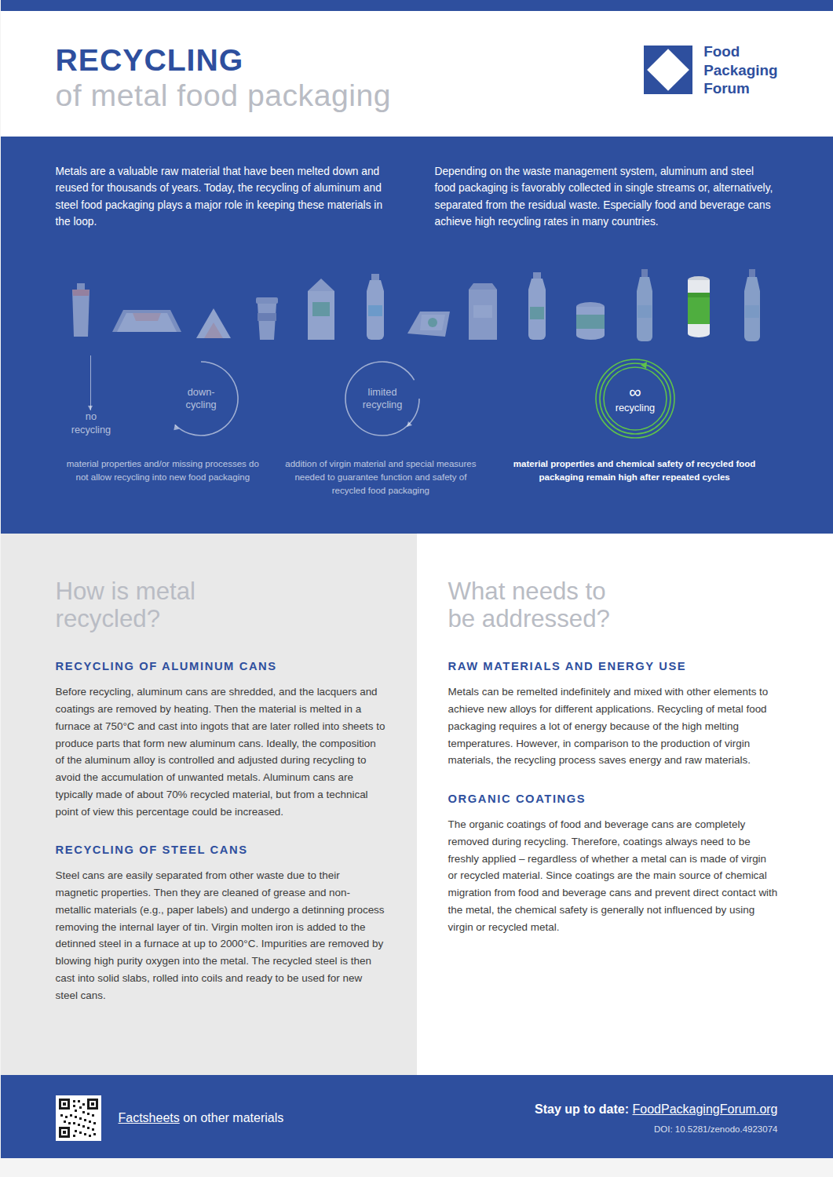RECYCLING of metal food packaging
Food
Packaging
Forum
Metals are a valuable raw material that have been melted down and reused for thousands of years. Today, the recycling of aluminum and steel food packaging plays a major role in keeping these materials in the loop.
Depending on the waste management system, aluminum and steel food packaging is favorably collected in single streams or, alternatively, separated from the residual waste. Especially food and beverage cans achieve high recycling rates in many countries.
no
recycling
down-
cycling
limited
recycling
∞recycling
material properties and/or missing processes do not allow recycling into new food packaging
addition of virgin material and special measures needed to guarantee function and safety of recycled food packaging
material properties and chemical safety of recycled food packaging remain high after repeated cycles
How is metal
recycled?
Recycling of aluminum cans
Before recycling, aluminum cans are shredded, and the lacquers and coatings are removed by heating. Then the material is melted in a furnace at 750°C and cast into ingots that are later rolled into sheets to produce parts that form new aluminum cans. Ideally, the composition of the aluminum alloy is controlled and adjusted during recycling to avoid the accumulation of unwanted metals. Aluminum cans are typically made of about 70% recycled material, but from a technical point of view this percentage could be increased.
Recycling of steel cans
Steel cans are easily separated from other waste due to their magnetic properties. Then they are cleaned of grease and non-metallic materials (e.g., paper labels) and undergo a detinning process removing the internal layer of tin. Virgin molten iron is added to the detinned steel in a furnace at up to 2000°C. Impurities are removed by blowing high purity oxygen into the metal. The recycled steel is then cast into solid slabs, rolled into coils and ready to be used for new steel cans.
What needs to
be addressed?
Raw materials and energy use
Metals can be remelted indefinitely and mixed with other elements to achieve new alloys for different applications. Recycling of metal food packaging requires a lot of energy because of the high melting temperatures. However, in comparison to the production of virgin materials, the recycling process saves energy and raw materials.
Organic coatings
The organic coatings of food and beverage cans are completely removed during recycling. Therefore, coatings always need to be freshly applied – regardless of whether a metal can is made of virgin or recycled material. Since coatings are the main source of chemical migration from food and beverage cans and prevent direct contact with the metal, the chemical safety is generally not influenced by using virgin or recycled metal.
Factsheets on other materials
Stay up to date: FoodPackagingForum.org DOI: 10.5281/zenodo.4923074